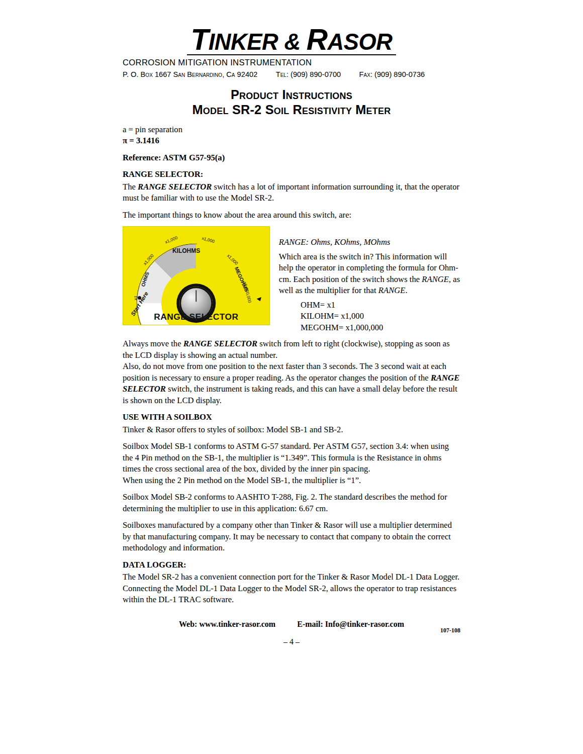TINKER & RASOR
CORROSION MITIGATION INSTRUMENTATION
P. O. Box 1667 San Bernardino, Ca 92402 Tel: (909) 890-0700 Fax: (909) 890-0736
Product Instructions
Model SR-2 Soil Resistivity Meter
a = pin separation
π = 3.1416
Reference: ASTM G57-95(a)
RANGE SELECTOR:
The RANGE SELECTOR switch has a lot of important information surrounding it, that the operator must be familiar with to use the Model SR-2.
The important things to know about the area around this switch, are:
x1
x1,000
x1,000
x1,000
x1,000
x1,000,000
OHMS
KILOHMS
MEGOHMS
Start Here
RANGE SELECTOR
RANGE: Ohms, KOhms, MOhms
Which area is the switch in? This information will help the operator in completing the formula for Ohm-cm. Each position of the switch shows the RANGE, as well as the multiplier for that RANGE.
OHM= x1
KILOHM= x1,000
MEGOHM= x1,000,000
Always move the RANGE SELECTOR switch from left to right (clockwise), stopping as soon as the LCD display is showing an actual number.
Also, do not move from one position to the next faster than 3 seconds. The 3 second wait at each position is necessary to ensure a proper reading. As the operator changes the position of the RANGE SELECTOR switch, the instrument is taking reads, and this can have a small delay before the result is shown on the LCD display.
USE WITH A SOILBOX
Tinker & Rasor offers to styles of soilbox: Model SB-1 and SB-2.
Soilbox Model SB-1 conforms to ASTM G-57 standard. Per ASTM G57, section 3.4: when using the 4 Pin method on the SB-1, the multiplier is “1.349”. This formula is the Resistance in ohms times the cross sectional area of the box, divided by the inner pin spacing.
When using the 2 Pin method on the Model SB-1, the multiplier is “1”.
Soilbox Model SB-2 conforms to AASHTO T-288, Fig. 2. The standard describes the method for determining the multiplier to use in this application: 6.67 cm.
Soilboxes manufactured by a company other than Tinker & Rasor will use a multiplier determined by that manufacturing company. It may be necessary to contact that company to obtain the correct methodology and information.
DATA LOGGER:
The Model SR-2 has a convenient connection port for the Tinker & Rasor Model DL-1 Data Logger. Connecting the Model DL-1 Data Logger to the Model SR-2, allows the operator to trap resistances within the DL-1 TRAC software.
Web: www.tinker-rasor.com E-mail: Info@tinker-rasor.com
107-108
– 4 –